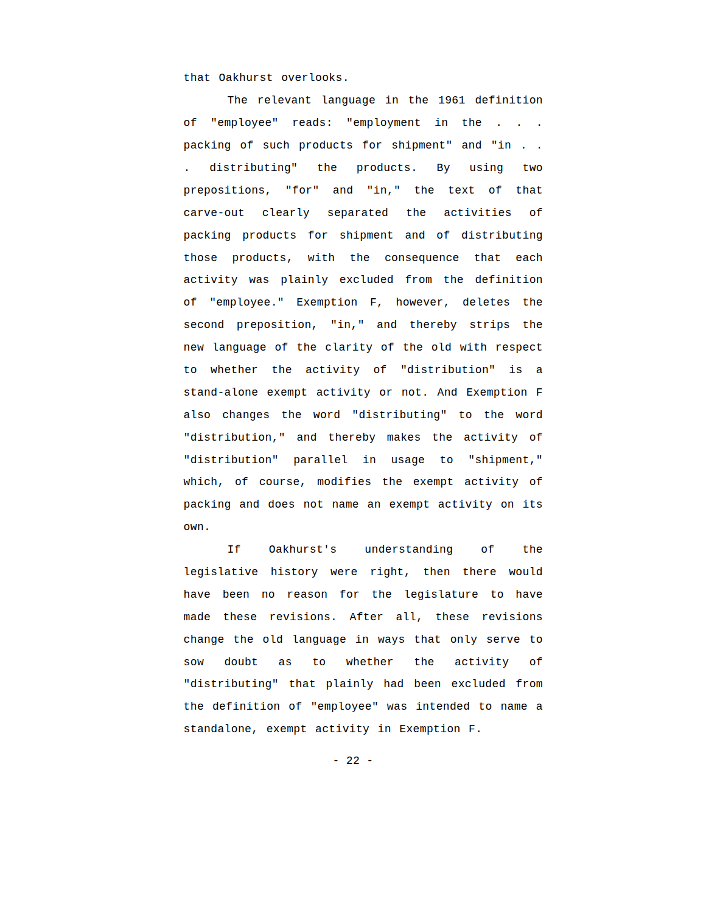that Oakhurst overlooks.
The relevant language in the 1961 definition of "employee" reads: "employment in the . . . packing of such products for shipment" and "in . . . distributing" the products. By using two prepositions, "for" and "in," the text of that carve-out clearly separated the activities of packing products for shipment and of distributing those products, with the consequence that each activity was plainly excluded from the definition of "employee." Exemption F, however, deletes the second preposition, "in," and thereby strips the new language of the clarity of the old with respect to whether the activity of "distribution" is a stand-alone exempt activity or not. And Exemption F also changes the word "distributing" to the word "distribution," and thereby makes the activity of "distribution" parallel in usage to "shipment," which, of course, modifies the exempt activity of packing and does not name an exempt activity on its own.
If Oakhurst's understanding of the legislative history were right, then there would have been no reason for the legislature to have made these revisions. After all, these revisions change the old language in ways that only serve to sow doubt as to whether the activity of "distributing" that plainly had been excluded from the definition of "employee" was intended to name a standalone, exempt activity in Exemption F.
- 22 -